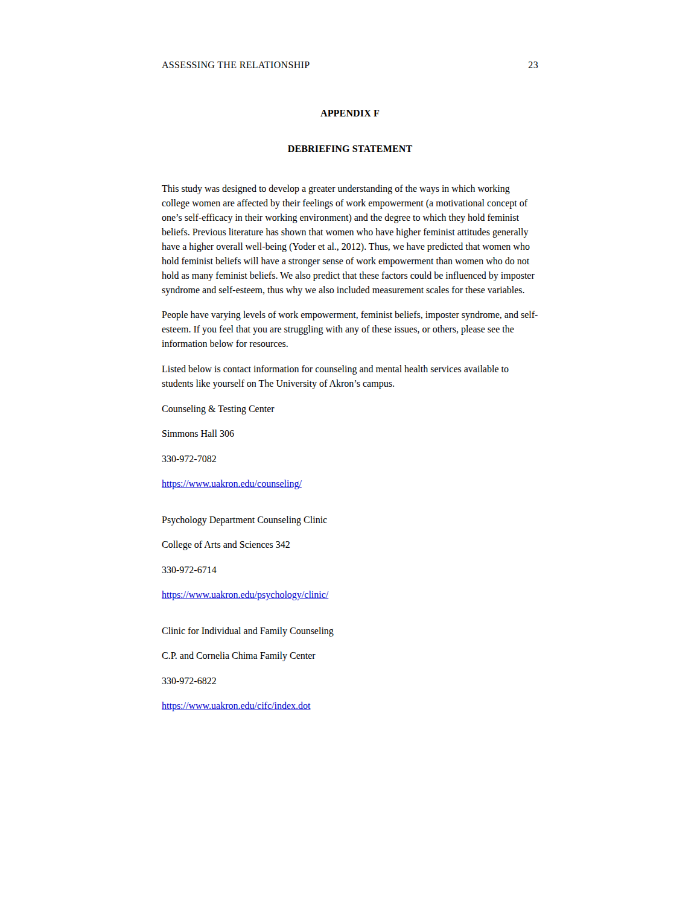Assessing the Relationship 23
APPENDIX F
DEBRIEFING STATEMENT
This study was designed to develop a greater understanding of the ways in which working college women are affected by their feelings of work empowerment (a motivational concept of one’s self-efficacy in their working environment) and the degree to which they hold feminist beliefs. Previous literature has shown that women who have higher feminist attitudes generally have a higher overall well-being (Yoder et al., 2012). Thus, we have predicted that women who hold feminist beliefs will have a stronger sense of work empowerment than women who do not hold as many feminist beliefs. We also predict that these factors could be influenced by imposter syndrome and self-esteem, thus why we also included measurement scales for these variables.
People have varying levels of work empowerment, feminist beliefs, imposter syndrome, and self-esteem. If you feel that you are struggling with any of these issues, or others, please see the information below for resources.
Listed below is contact information for counseling and mental health services available to students like yourself on The University of Akron’s campus.
Counseling & Testing Center
Simmons Hall 306
330-972-7082
https://www.uakron.edu/counseling/
Psychology Department Counseling Clinic
College of Arts and Sciences 342
330-972-6714
https://www.uakron.edu/psychology/clinic/
Clinic for Individual and Family Counseling
C.P. and Cornelia Chima Family Center
330-972-6822
https://www.uakron.edu/cifc/index.dot